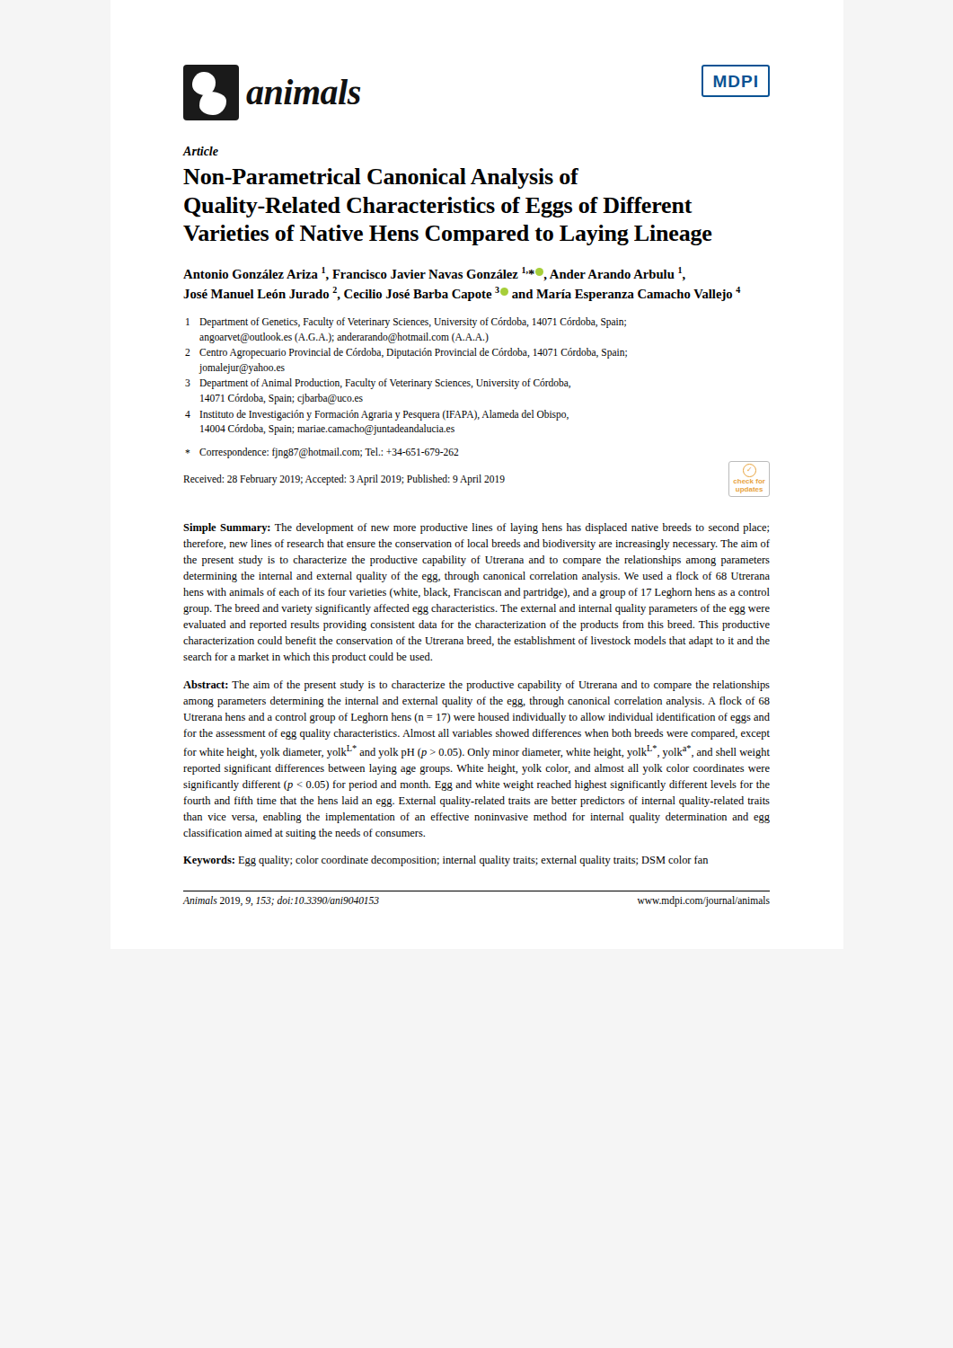animals
MDPI
Article
Non-Parametrical Canonical Analysis of
Quality-Related Characteristics of Eggs of Different
Varieties of Native Hens Compared to Laying Lineage
Antonio González Ariza 1, Francisco Javier Navas González 1,* , Ander Arando Arbulu 1,
José Manuel León Jurado 2, Cecilio José Barba Capote 3 and María Esperanza Camacho Vallejo 4
Department of Genetics, Faculty of Veterinary Sciences, University of Córdoba, 14071 Córdoba, Spain;
angoarvet@outlook.es (A.G.A.); anderarando@hotmail.com (A.A.A.)
Centro Agropecuario Provincial de Córdoba, Diputación Provincial de Córdoba, 14071 Córdoba, Spain;
jomalejur@yahoo.es
Department of Animal Production, Faculty of Veterinary Sciences, University of Córdoba,
14071 Córdoba, Spain; cjbarba@uco.es
Instituto de Investigación y Formación Agraria y Pesquera (IFAPA), Alameda del Obispo,
14004 Córdoba, Spain; mariae.camacho@juntadeandalucia.es
Correspondence: fjng87@hotmail.com; Tel.: +34-651-679-262
Received: 28 February 2019; Accepted: 3 April 2019; Published: 9 April 2019 ✓ check for updates
Simple Summary: The development of new more productive lines of laying hens has displaced native breeds to second place; therefore, new lines of research that ensure the conservation of local breeds and biodiversity are increasingly necessary. The aim of the present study is to characterize the productive capability of Utrerana and to compare the relationships among parameters determining the internal and external quality of the egg, through canonical correlation analysis. We used a flock of 68 Utrerana hens with animals of each of its four varieties (white, black, Franciscan and partridge), and a group of 17 Leghorn hens as a control group. The breed and variety significantly affected egg characteristics. The external and internal quality parameters of the egg were evaluated and reported results providing consistent data for the characterization of the products from this breed. This productive characterization could benefit the conservation of the Utrerana breed, the establishment of livestock models that adapt to it and the search for a market in which this product could be used.
Abstract: The aim of the present study is to characterize the productive capability of Utrerana and to compare the relationships among parameters determining the internal and external quality of the egg, through canonical correlation analysis. A flock of 68 Utrerana hens and a control group of Leghorn hens (n = 17) were housed individually to allow individual identification of eggs and for the assessment of egg quality characteristics. Almost all variables showed differences when both breeds were compared, except for white height, yolk diameter, yolkL* and yolk pH (p > 0.05). Only minor diameter, white height, yolkL*, yolka*, and shell weight reported significant differences between laying age groups. White height, yolk color, and almost all yolk color coordinates were significantly different (p < 0.05) for period and month. Egg and white weight reached highest significantly different levels for the fourth and fifth time that the hens laid an egg. External quality-related traits are better predictors of internal quality-related traits than vice versa, enabling the implementation of an effective noninvasive method for internal quality determination and egg classification aimed at suiting the needs of consumers.
Keywords: Egg quality; color coordinate decomposition; internal quality traits; external quality traits; DSM color fan
Animals 2019, 9, 153; doi:10.3390/ani9040153 www.mdpi.com/journal/animals